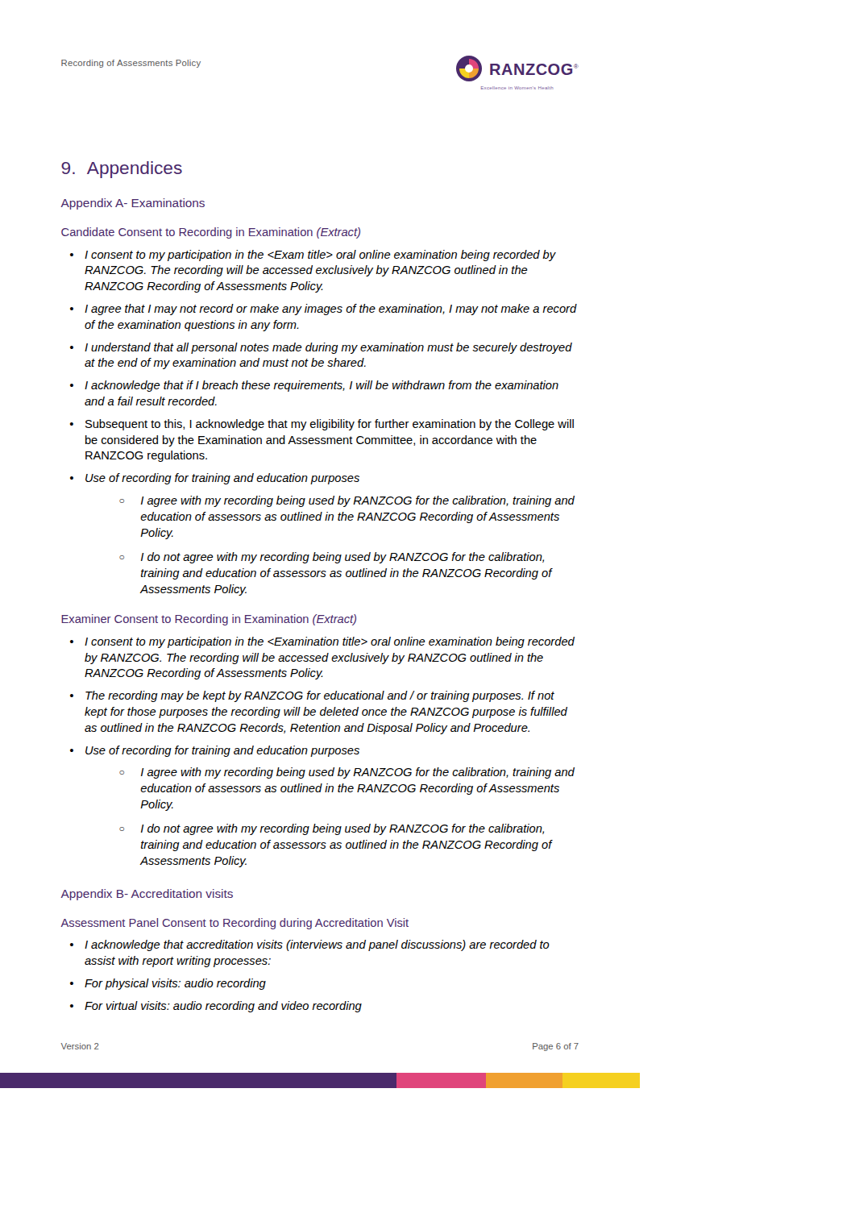Recording of Assessments Policy
RANZCOG®
Excellence in Women's Health
9. Appendices
Appendix A- Examinations
Candidate Consent to Recording in Examination (Extract)
I consent to my participation in the <Exam title> oral online examination being recorded by RANZCOG. The recording will be accessed exclusively by RANZCOG outlined in the RANZCOG Recording of Assessments Policy.
I agree that I may not record or make any images of the examination, I may not make a record of the examination questions in any form.
I understand that all personal notes made during my examination must be securely destroyed at the end of my examination and must not be shared.
I acknowledge that if I breach these requirements, I will be withdrawn from the examination and a fail result recorded.
Subsequent to this, I acknowledge that my eligibility for further examination by the College will be considered by the Examination and Assessment Committee, in accordance with the RANZCOG regulations.
Use of recording for training and education purposes
I agree with my recording being used by RANZCOG for the calibration, training and education of assessors as outlined in the RANZCOG Recording of Assessments Policy.
I do not agree with my recording being used by RANZCOG for the calibration, training and education of assessors as outlined in the RANZCOG Recording of Assessments Policy.
Examiner Consent to Recording in Examination (Extract)
I consent to my participation in the <Examination title> oral online examination being recorded by RANZCOG. The recording will be accessed exclusively by RANZCOG outlined in the RANZCOG Recording of Assessments Policy.
The recording may be kept by RANZCOG for educational and / or training purposes. If not kept for those purposes the recording will be deleted once the RANZCOG purpose is fulfilled as outlined in the RANZCOG Records, Retention and Disposal Policy and Procedure.
Use of recording for training and education purposes
I agree with my recording being used by RANZCOG for the calibration, training and education of assessors as outlined in the RANZCOG Recording of Assessments Policy.
I do not agree with my recording being used by RANZCOG for the calibration, training and education of assessors as outlined in the RANZCOG Recording of Assessments Policy.
Appendix B- Accreditation visits
Assessment Panel Consent to Recording during Accreditation Visit
I acknowledge that accreditation visits (interviews and panel discussions) are recorded to assist with report writing processes:
For physical visits: audio recording
For virtual visits: audio recording and video recording
Version 2
Page 6 of 7